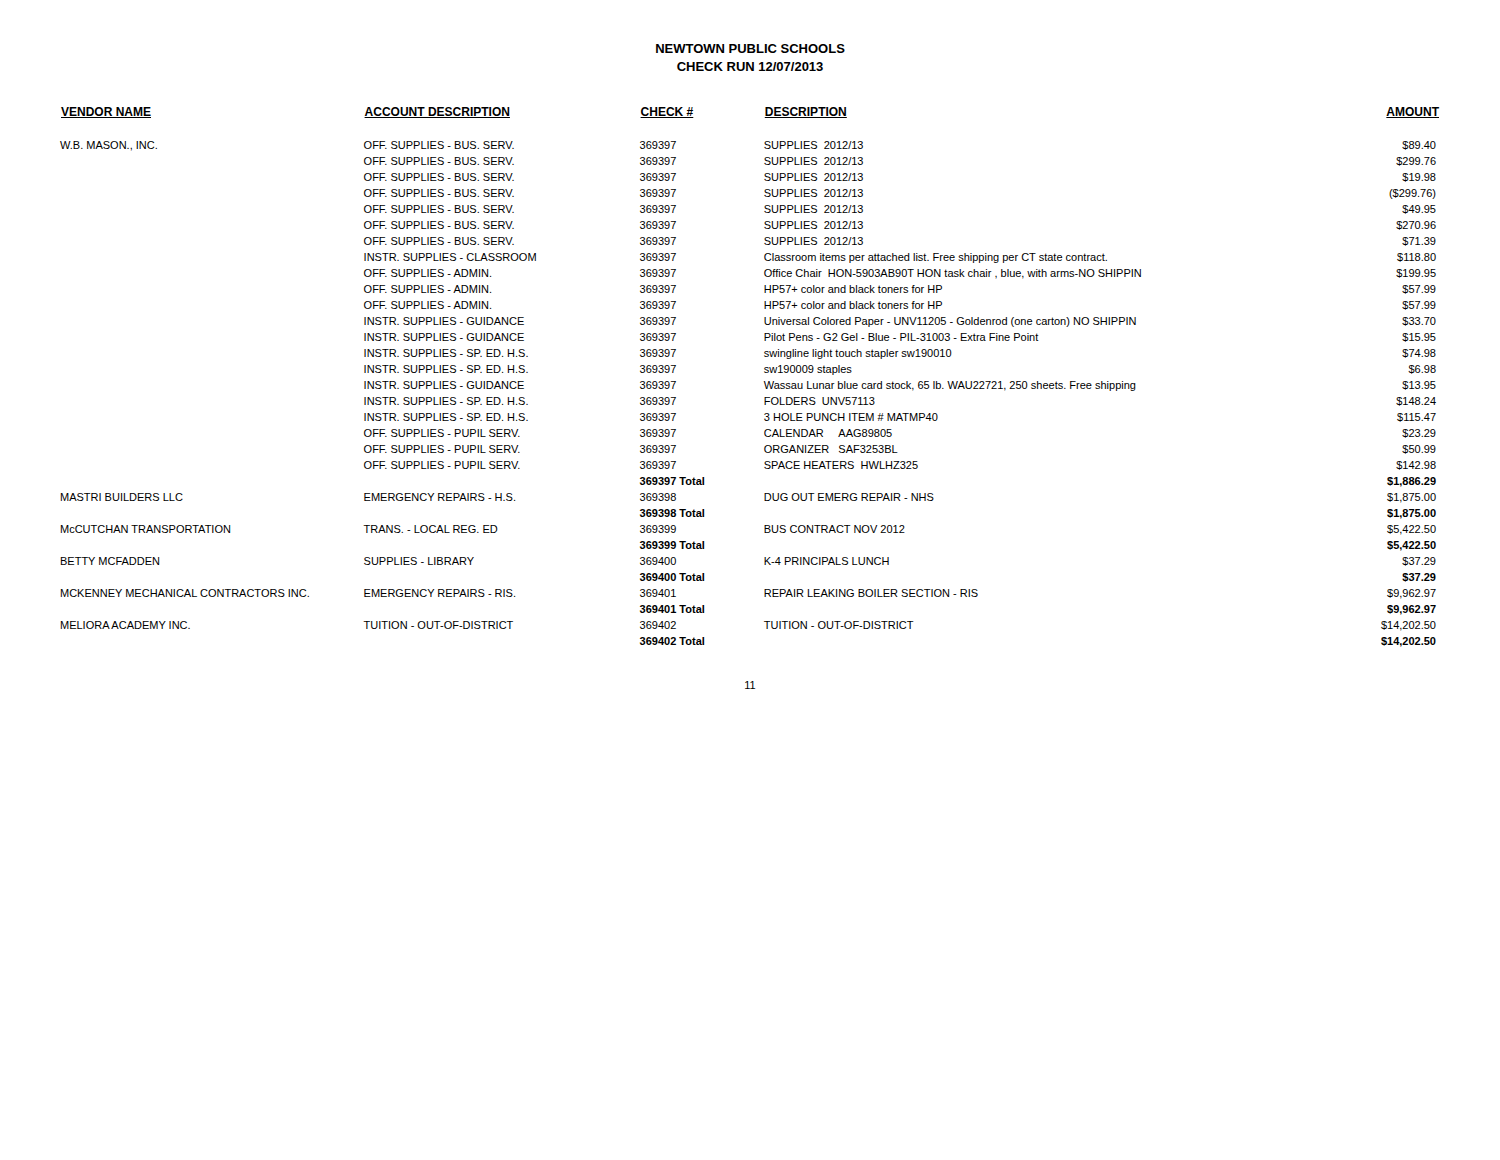NEWTOWN PUBLIC SCHOOLS
CHECK RUN 12/07/2013
| VENDOR NAME | ACCOUNT DESCRIPTION | CHECK # | DESCRIPTION | AMOUNT |
| --- | --- | --- | --- | --- |
| W.B. MASON., INC. | OFF. SUPPLIES - BUS. SERV. | 369397 | SUPPLIES 2012/13 | $89.40 |
| | OFF. SUPPLIES - BUS. SERV. | 369397 | SUPPLIES 2012/13 | $299.76 |
| | OFF. SUPPLIES - BUS. SERV. | 369397 | SUPPLIES 2012/13 | $19.98 |
| | OFF. SUPPLIES - BUS. SERV. | 369397 | SUPPLIES 2012/13 | ($299.76) |
| | OFF. SUPPLIES - BUS. SERV. | 369397 | SUPPLIES 2012/13 | $49.95 |
| | OFF. SUPPLIES - BUS. SERV. | 369397 | SUPPLIES 2012/13 | $270.96 |
| | OFF. SUPPLIES - BUS. SERV. | 369397 | SUPPLIES 2012/13 | $71.39 |
| | INSTR. SUPPLIES - CLASSROOM | 369397 | Classroom items per attached list. Free shipping per CT state contract. | $118.80 |
| | OFF. SUPPLIES - ADMIN. | 369397 | Office Chair HON-5903AB90T HON task chair , blue, with arms-NO SHIPPIN | $199.95 |
| | OFF. SUPPLIES - ADMIN. | 369397 | HP57+ color and black toners for HP | $57.99 |
| | OFF. SUPPLIES - ADMIN. | 369397 | HP57+ color and black toners for HP | $57.99 |
| | INSTR. SUPPLIES - GUIDANCE | 369397 | Universal Colored Paper - UNV11205 - Goldenrod (one carton) NO SHIPPIN | $33.70 |
| | INSTR. SUPPLIES - GUIDANCE | 369397 | Pilot Pens - G2 Gel - Blue - PIL-31003 - Extra Fine Point | $15.95 |
| | INSTR. SUPPLIES - SP. ED. H.S. | 369397 | swingline light touch stapler sw190010 | $74.98 |
| | INSTR. SUPPLIES - SP. ED. H.S. | 369397 | sw190009 staples | $6.98 |
| | INSTR. SUPPLIES - GUIDANCE | 369397 | Wassau Lunar blue card stock, 65 lb. WAU22721, 250 sheets. Free shipping | $13.95 |
| | INSTR. SUPPLIES - SP. ED. H.S. | 369397 | FOLDERS UNV57113 | $148.24 |
| | INSTR. SUPPLIES - SP. ED. H.S. | 369397 | 3 HOLE PUNCH ITEM # MATMP40 | $115.47 |
| | OFF. SUPPLIES - PUPIL SERV. | 369397 | CALENDAR AAG89805 | $23.29 |
| | OFF. SUPPLIES - PUPIL SERV. | 369397 | ORGANIZER SAF3253BL | $50.99 |
| | OFF. SUPPLIES - PUPIL SERV. | 369397 | SPACE HEATERS HWLHZ325 | $142.98 |
| | | 369397 Total | | $1,886.29 |
| MASTRI BUILDERS LLC | EMERGENCY REPAIRS - H.S. | 369398 | DUG OUT EMERG REPAIR - NHS | $1,875.00 |
| | | 369398 Total | | $1,875.00 |
| McCUTCHAN TRANSPORTATION | TRANS. - LOCAL REG. ED | 369399 | BUS CONTRACT NOV 2012 | $5,422.50 |
| | | 369399 Total | | $5,422.50 |
| BETTY MCFADDEN | SUPPLIES - LIBRARY | 369400 | K-4 PRINCIPALS LUNCH | $37.29 |
| | | 369400 Total | | $37.29 |
| MCKENNEY MECHANICAL CONTRACTORS INC. | EMERGENCY REPAIRS - RIS. | 369401 | REPAIR LEAKING BOILER SECTION - RIS | $9,962.97 |
| | | 369401 Total | | $9,962.97 |
| MELIORA ACADEMY INC. | TUITION - OUT-OF-DISTRICT | 369402 | TUITION - OUT-OF-DISTRICT | $14,202.50 |
| | | 369402 Total | | $14,202.50 |
11